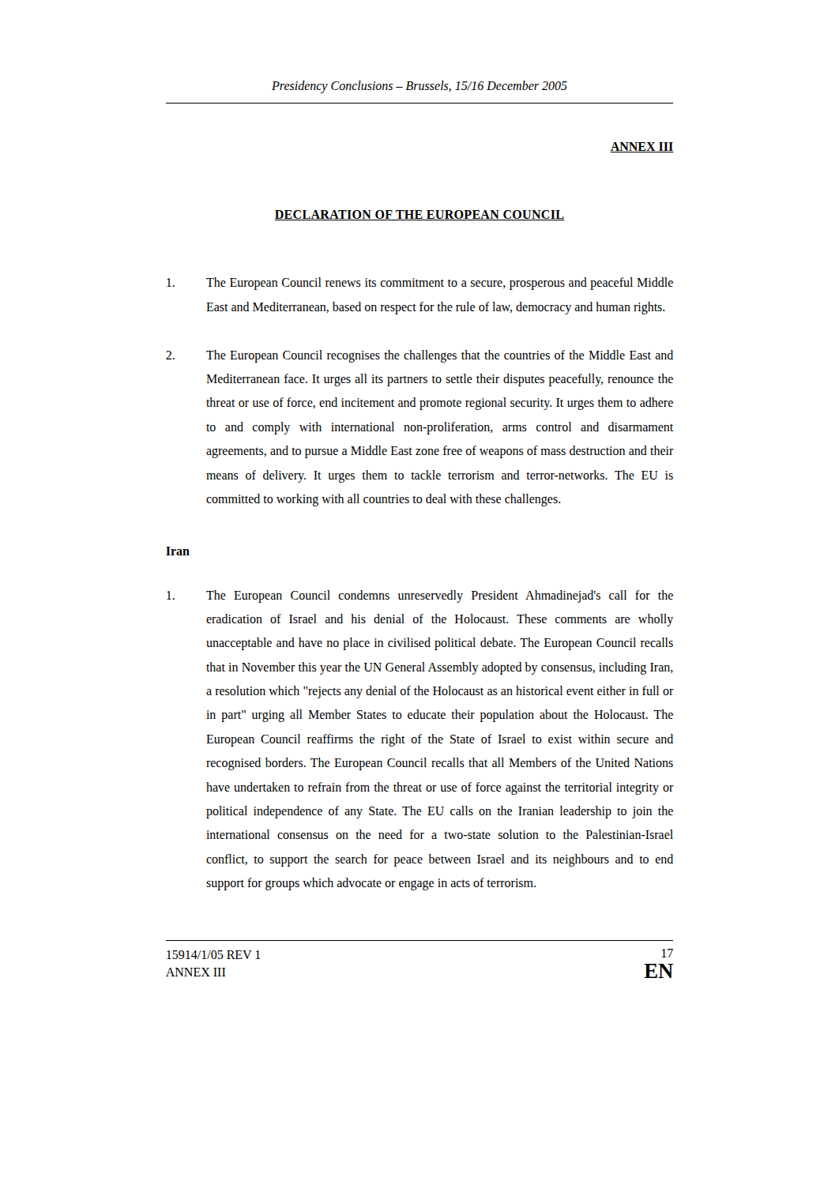Presidency Conclusions – Brussels, 15/16 December 2005
ANNEX III
DECLARATION OF THE EUROPEAN COUNCIL
The European Council renews its commitment to a secure, prosperous and peaceful Middle East and Mediterranean, based on respect for the rule of law, democracy and human rights.
The European Council recognises the challenges that the countries of the Middle East and Mediterranean face. It urges all its partners to settle their disputes peacefully, renounce the threat or use of force, end incitement and promote regional security. It urges them to adhere to and comply with international non-proliferation, arms control and disarmament agreements, and to pursue a Middle East zone free of weapons of mass destruction and their means of delivery. It urges them to tackle terrorism and terror-networks. The EU is committed to working with all countries to deal with these challenges.
Iran
The European Council condemns unreservedly President Ahmadinejad's call for the eradication of Israel and his denial of the Holocaust. These comments are wholly unacceptable and have no place in civilised political debate. The European Council recalls that in November this year the UN General Assembly adopted by consensus, including Iran, a resolution which "rejects any denial of the Holocaust as an historical event either in full or in part" urging all Member States to educate their population about the Holocaust. The European Council reaffirms the right of the State of Israel to exist within secure and recognised borders. The European Council recalls that all Members of the United Nations have undertaken to refrain from the threat or use of force against the territorial integrity or political independence of any State. The EU calls on the Iranian leadership to join the international consensus on the need for a two-state solution to the Palestinian-Israel conflict, to support the search for peace between Israel and its neighbours and to end support for groups which advocate or engage in acts of terrorism.
15914/1/05 REV 1
ANNEX III
17 EN